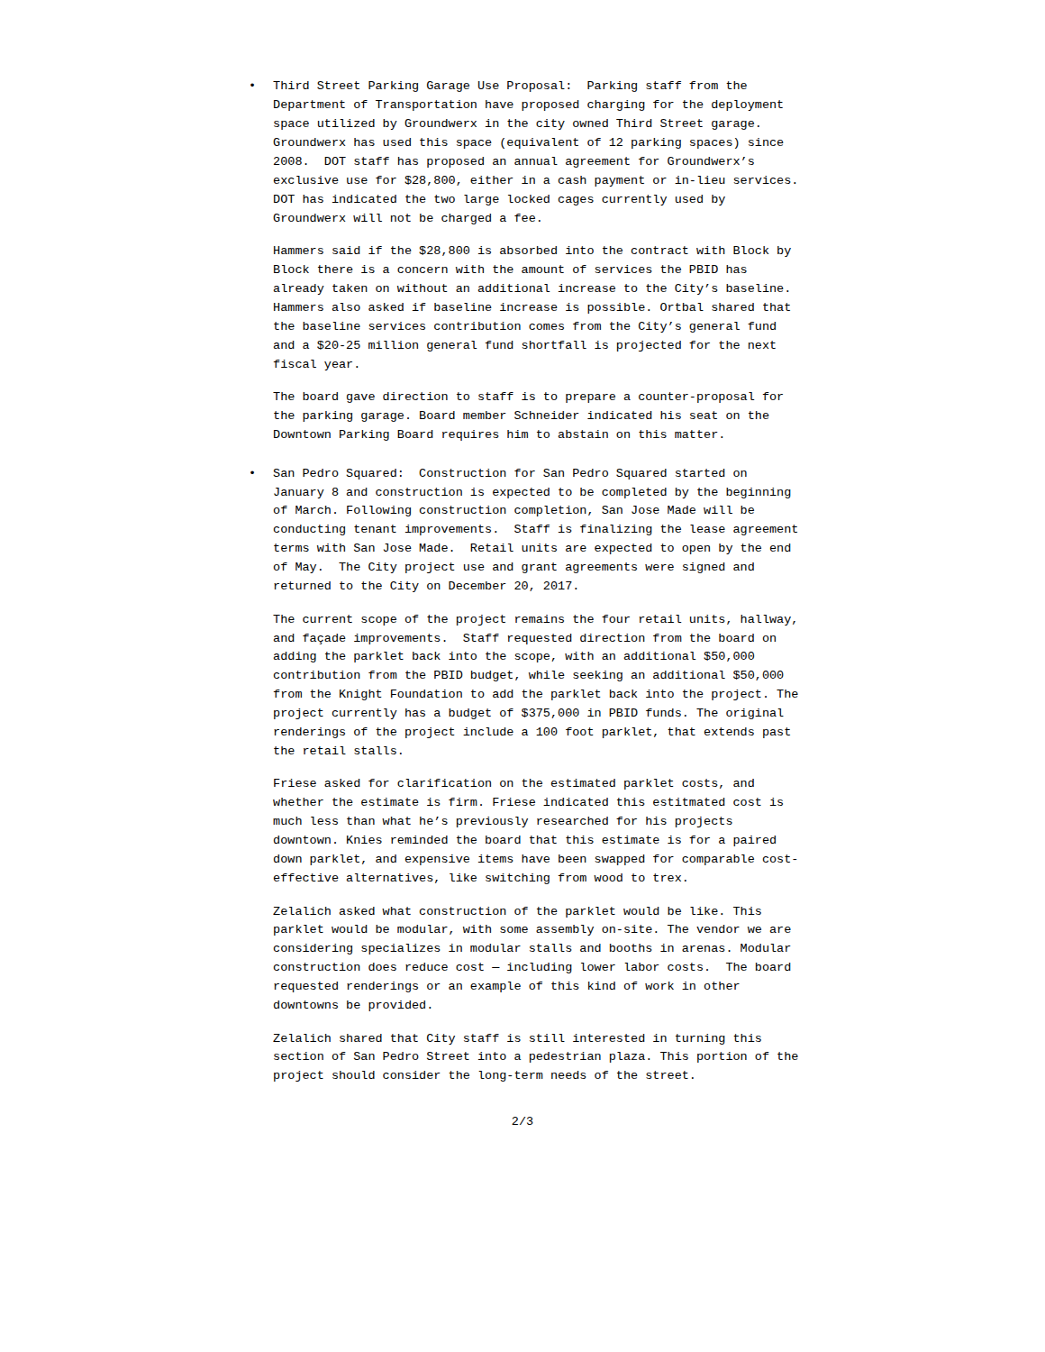Third Street Parking Garage Use Proposal: Parking staff from the Department of Transportation have proposed charging for the deployment space utilized by Groundwerx in the city owned Third Street garage. Groundwerx has used this space (equivalent of 12 parking spaces) since 2008. DOT staff has proposed an annual agreement for Groundwerx’s exclusive use for $28,800, either in a cash payment or in-lieu services. DOT has indicated the two large locked cages currently used by Groundwerx will not be charged a fee.
Hammers said if the $28,800 is absorbed into the contract with Block by Block there is a concern with the amount of services the PBID has already taken on without an additional increase to the City’s baseline. Hammers also asked if baseline increase is possible. Ortbal shared that the baseline services contribution comes from the City’s general fund and a $20-25 million general fund shortfall is projected for the next fiscal year.
The board gave direction to staff is to prepare a counter-proposal for the parking garage. Board member Schneider indicated his seat on the Downtown Parking Board requires him to abstain on this matter.
San Pedro Squared: Construction for San Pedro Squared started on January 8 and construction is expected to be completed by the beginning of March. Following construction completion, San Jose Made will be conducting tenant improvements. Staff is finalizing the lease agreement terms with San Jose Made. Retail units are expected to open by the end of May. The City project use and grant agreements were signed and returned to the City on December 20, 2017.
The current scope of the project remains the four retail units, hallway, and façade improvements. Staff requested direction from the board on adding the parklet back into the scope, with an additional $50,000 contribution from the PBID budget, while seeking an additional $50,000 from the Knight Foundation to add the parklet back into the project. The project currently has a budget of $375,000 in PBID funds. The original renderings of the project include a 100 foot parklet, that extends past the retail stalls.
Friese asked for clarification on the estimated parklet costs, and whether the estimate is firm. Friese indicated this estitmated cost is much less than what he’s previously researched for his projects downtown. Knies reminded the board that this estimate is for a paired down parklet, and expensive items have been swapped for comparable cost-effective alternatives, like switching from wood to trex.
Zelalich asked what construction of the parklet would be like. This parklet would be modular, with some assembly on-site. The vendor we are considering specializes in modular stalls and booths in arenas. Modular construction does reduce cost — including lower labor costs. The board requested renderings or an example of this kind of work in other downtowns be provided.
Zelalich shared that City staff is still interested in turning this section of San Pedro Street into a pedestrian plaza. This portion of the project should consider the long-term needs of the street.
2/3